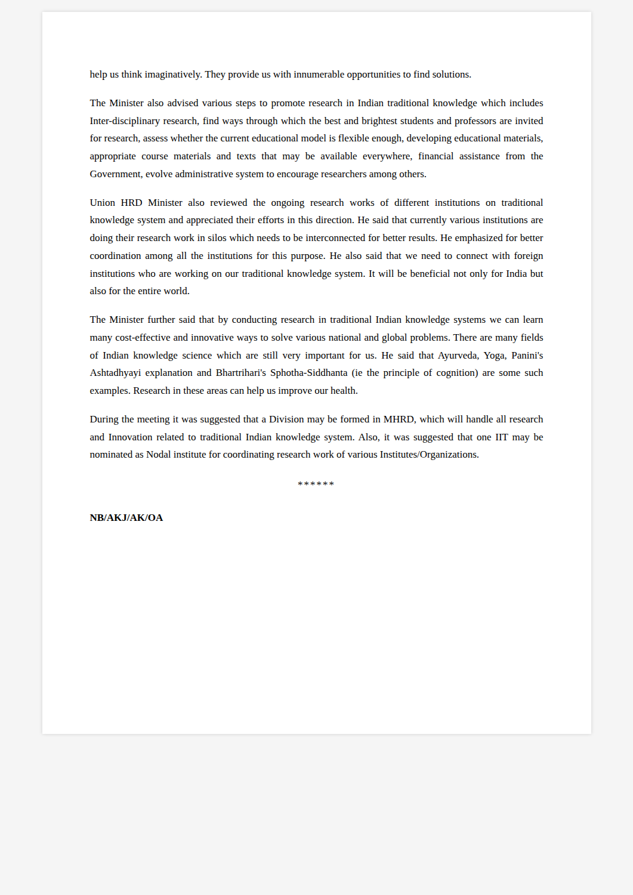help us think imaginatively. They provide us with innumerable opportunities to find solutions.
The Minister also advised various steps to promote research in Indian traditional knowledge which includes Inter-disciplinary research, find ways through which the best and brightest students and professors are invited for research, assess whether the current educational model is flexible enough, developing educational materials, appropriate course materials and texts that may be available everywhere, financial assistance from the Government, evolve administrative system to encourage researchers among others.
Union HRD Minister also reviewed the ongoing research works of different institutions on traditional knowledge system and appreciated their efforts in this direction. He said that currently various institutions are doing their research work in silos which needs to be interconnected for better results. He emphasized for better coordination among all the institutions for this purpose. He also said that we need to connect with foreign institutions who are working on our traditional knowledge system. It will be beneficial not only for India but also for the entire world.
The Minister further said that by conducting research in traditional Indian knowledge systems we can learn many cost-effective and innovative ways to solve various national and global problems. There are many fields of Indian knowledge science which are still very important for us. He said that Ayurveda, Yoga, Panini's Ashtadhyayi explanation and Bhartrihari's Sphotha-Siddhanta (ie the principle of cognition) are some such examples. Research in these areas can help us improve our health.
During the meeting it was suggested that a Division may be formed in MHRD, which will handle all research and Innovation related to traditional Indian knowledge system. Also, it was suggested that one IIT may be nominated as Nodal institute for coordinating research work of various Institutes/Organizations.
******
NB/AKJ/AK/OA